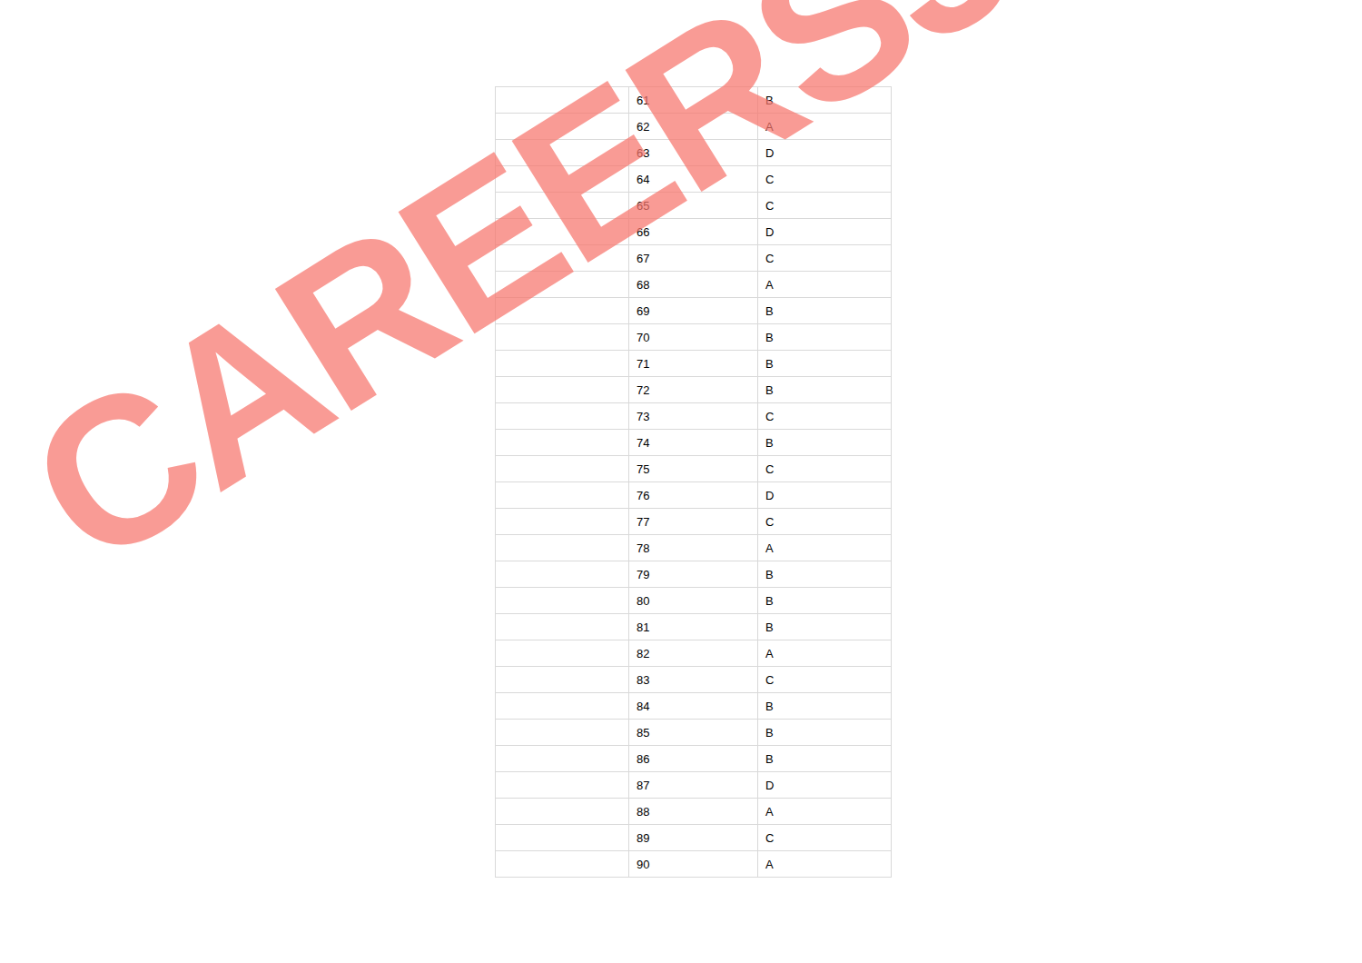| | 61 | B |
| | 62 | A |
| | 63 | D |
| | 64 | C |
| | 65 | C |
| | 66 | D |
| | 67 | C |
| | 68 | A |
| | 69 | B |
| | 70 | B |
| | 71 | B |
| | 72 | B |
| | 73 | C |
| | 74 | B |
| | 75 | C |
| | 76 | D |
| | 77 | C |
| | 78 | A |
| | 79 | B |
| | 80 | B |
| | 81 | B |
| | 82 | A |
| | 83 | C |
| | 84 | B |
| | 85 | B |
| | 86 | B |
| | 87 | D |
| | 88 | A |
| | 89 | C |
| | 90 | A |
CAREERS360